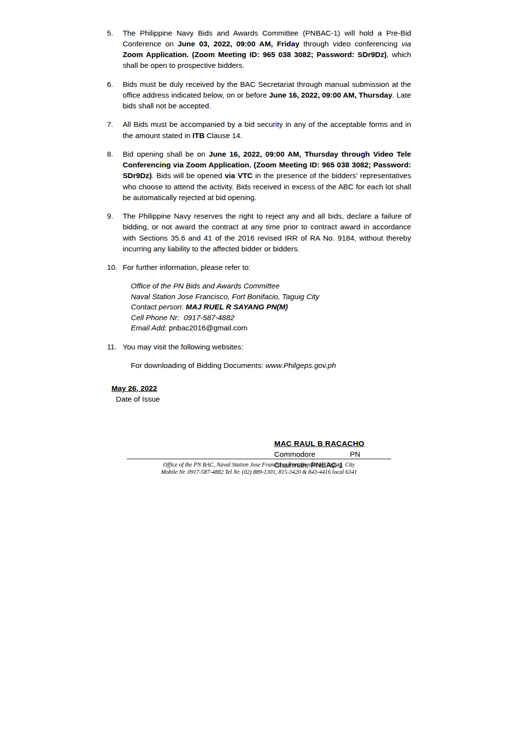5. The Philippine Navy Bids and Awards Committee (PNBAC-1) will hold a Pre-Bid Conference on June 03, 2022, 09:00 AM, Friday through video conferencing via Zoom Application. (Zoom Meeting ID: 965 038 3082; Password: SDr9Dz), which shall be open to prospective bidders.
6. Bids must be duly received by the BAC Secretariat through manual submission at the office address indicated below, on or before June 16, 2022, 09:00 AM, Thursday. Late bids shall not be accepted.
7. All Bids must be accompanied by a bid security in any of the acceptable forms and in the amount stated in ITB Clause 14.
8. Bid opening shall be on June 16, 2022, 09:00 AM, Thursday through Video Tele Conferencing via Zoom Application. (Zoom Meeting ID: 965 038 3082; Password: SDr9Dz). Bids will be opened via VTC in the presence of the bidders’ representatives who choose to attend the activity. Bids received in excess of the ABC for each lot shall be automatically rejected at bid opening.
9. The Philippine Navy reserves the right to reject any and all bids, declare a failure of bidding, or not award the contract at any time prior to contract award in accordance with Sections 35.6 and 41 of the 2016 revised IRR of RA No. 9184, without thereby incurring any liability to the affected bidder or bidders.
10. For further information, please refer to:
Office of the PN Bids and Awards Committee
Naval Station Jose Francisco, Fort Bonifacio, Taguig City
Contact person: MAJ RUEL R SAYANG PN(M)
Cell Phone Nr: 0917-587-4882
Email Add: pnbac2016@gmail.com
11. You may visit the following websites:
For downloading of Bidding Documents: www.Philgeps.gov.ph
May 26, 2022 Date of Issue
    
MAC RAUL B RACACHO
Commodore PN
Chairman, PNBAC-1
Office of the PN BAC, Naval Station Jose Francisco, Fort Bonifacio, Taguig City
Mobile Nr. 0917-587-4882 Tel Nr. (02) 889-1301, 815-3420 & 843-4416 local 6341